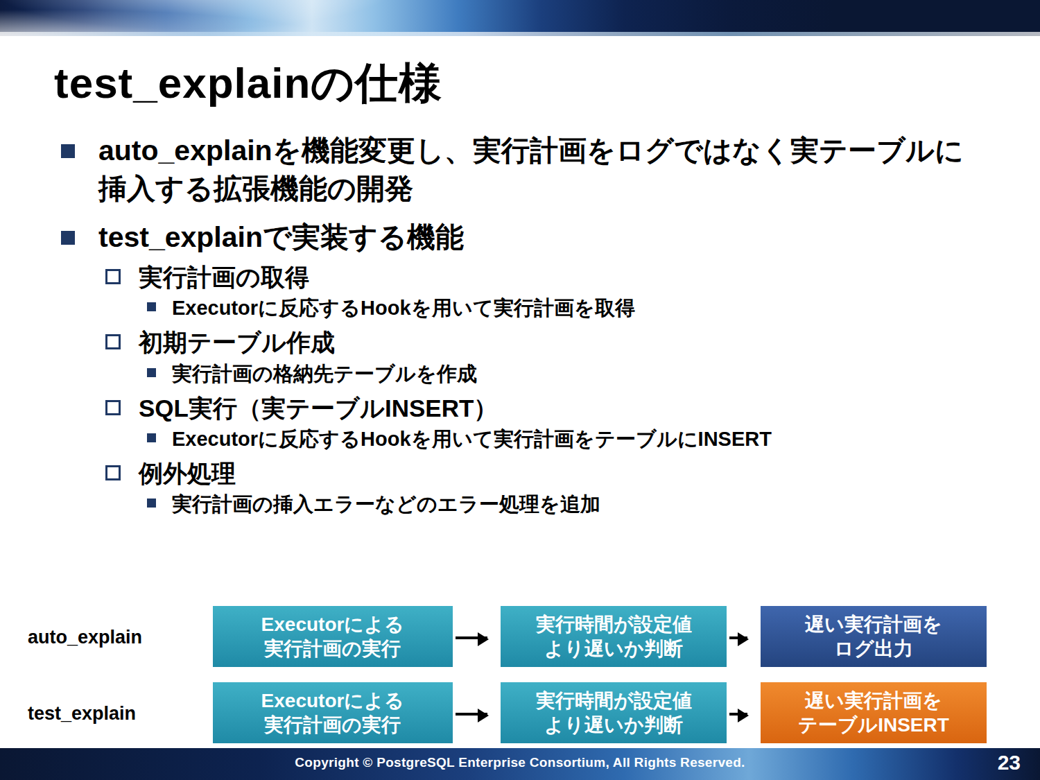test_explainの仕様
auto_explainを機能変更し、実行計画をログではなく実テーブルに挿入する拡張機能の開発
test_explainで実装する機能
実行計画の取得
Executorに反応するHookを用いて実行計画を取得
初期テーブル作成
実行計画の格納先テーブルを作成
SQL実行（実テーブルINSERT）
Executorに反応するHookを用いて実行計画をテーブルにINSERT
例外処理
実行計画の挿入エラーなどのエラー処理を追加
auto_explain
test_explain
Executorによる
実行計画の実行
実行時間が設定値
より遅いか判断
遅い実行計画を
ログ出力
Executorによる
実行計画の実行
実行時間が設定値
より遅いか判断
遅い実行計画を
テーブルINSERT
Copyright © PostgreSQL Enterprise Consortium, All Rights Reserved.
23